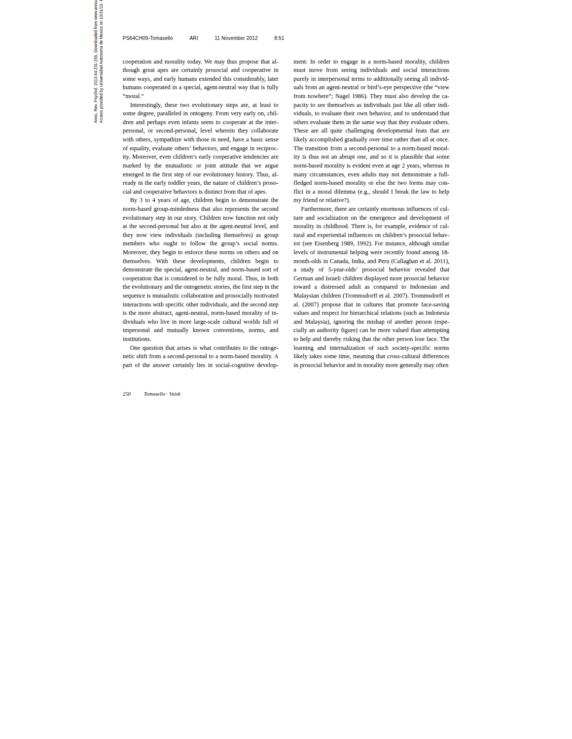PS64CH09-Tomasello ARI 11 November 2012 8:51
Annu. Rev. Psychol. 2013.64:231-255. Downloaded from www.annualreviews.org
Access provided by Universidad Autonoma de Mexico on 10/31/15. For personal use only.
cooperation and morality today. We may thus propose that although great apes are certainly prosocial and cooperative in some ways, and early humans extended this considerably, later humans cooperated in a special, agent-neutral way that is fully “moral.”
Interestingly, these two evolutionary steps are, at least to some degree, paralleled in ontogeny. From very early on, children and perhaps even infants seem to cooperate at the interpersonal, or second-personal, level wherein they collaborate with others, sympathize with those in need, have a basic sense of equality, evaluate others’ behaviors, and engage in reciprocity. Moreover, even children’s early cooperative tendencies are marked by the mutualistic or joint attitude that we argue emerged in the first step of our evolutionary history. Thus, already in the early toddler years, the nature of children’s prosocial and cooperative behaviors is distinct from that of apes.
By 3 to 4 years of age, children begin to demonstrate the norm-based group-mindedness that also represents the second evolutionary step in our story. Children now function not only at the second-personal but also at the agent-neutral level, and they now view individuals (including themselves) as group members who ought to follow the group’s social norms. Moreover, they begin to enforce these norms on others and on themselves. With these developments, children begin to demonstrate the special, agent-neutral, and norm-based sort of cooperation that is considered to be fully moral. Thus, in both the evolutionary and the ontogenetic stories, the first step in the sequence is mutualistic collaboration and prosocially motivated interactions with specific other individuals, and the second step is the more abstract, agent-neutral, norm-based morality of individuals who live in more large-scale cultural worlds full of impersonal and mutually known conventions, norms, and institutions.
One question that arises is what contributes to the ontogenetic shift from a second-personal to a norm-based morality. A part of the answer certainly lies in social-cognitive development: In order to engage in a norm-based morality, children must move from seeing individuals and social interactions purely in interpersonal terms to additionally seeing all individuals from an agent-neutral or bird’s-eye perspective (the “view from nowhere”; Nagel 1986). They must also develop the capacity to see themselves as individuals just like all other individuals, to evaluate their own behavior, and to understand that others evaluate them in the same way that they evaluate others. These are all quite challenging developmental feats that are likely accomplished gradually over time rather than all at once. The transition from a second-personal to a norm-based morality is thus not an abrupt one, and so it is plausible that some norm-based morality is evident even at age 2 years, whereas in many circumstances, even adults may not demonstrate a full-fledged norm-based morality or else the two forms may conflict in a moral dilemma (e.g., should I break the law to help my friend or relative?).
Furthermore, there are certainly enormous influences of culture and socialization on the emergence and development of morality in childhood. There is, for example, evidence of cultural and experiential influences on children’s prosocial behavior (see Eisenberg 1989, 1992). For instance, although similar levels of instrumental helping were recently found among 18-month-olds in Canada, India, and Peru (Callaghan et al. 2011), a study of 5-year-olds’ prosocial behavior revealed that German and Israeli children displayed more prosocial behavior toward a distressed adult as compared to Indonesian and Malaysian children (Trommsdorff et al. 2007). Trommsdorff et al. (2007) propose that in cultures that promote face-saving values and respect for hierarchical relations (such as Indonesia and Malaysia), ignoring the mishap of another person (especially an authority figure) can be more valued than attempting to help and thereby risking that the other person lose face. The learning and internalization of such society-specific norms likely takes some time, meaning that cross-cultural differences in prosocial behavior and in morality more generally may often
250 Tomasello · Vaish